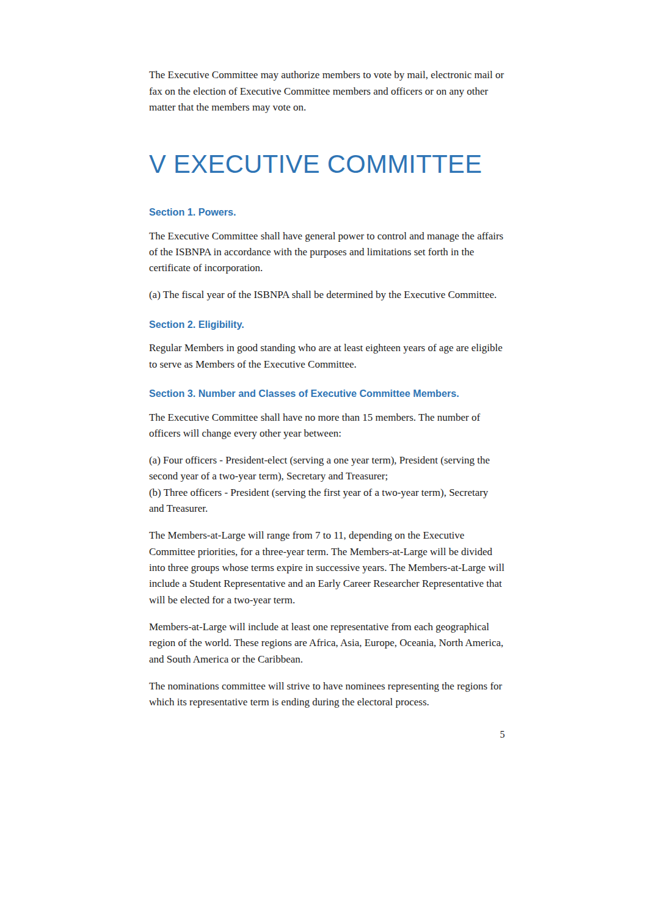The Executive Committee may authorize members to vote by mail, electronic mail or fax on the election of Executive Committee members and officers or on any other matter that the members may vote on.
V EXECUTIVE COMMITTEE
Section 1. Powers.
The Executive Committee shall have general power to control and manage the affairs of the ISBNPA in accordance with the purposes and limitations set forth in the certificate of incorporation.
(a) The fiscal year of the ISBNPA shall be determined by the Executive Committee.
Section 2. Eligibility.
Regular Members in good standing who are at least eighteen years of age are eligible to serve as Members of the Executive Committee.
Section 3. Number and Classes of Executive Committee Members.
The Executive Committee shall have no more than 15 members. The number of officers will change every other year between:
(a) Four officers - President-elect (serving a one year term), President (serving the second year of a two-year term), Secretary and Treasurer;
(b) Three officers - President (serving the first year of a two-year term), Secretary and Treasurer.
The Members-at-Large will range from 7 to 11, depending on the Executive Committee priorities, for a three-year term. The Members-at-Large will be divided into three groups whose terms expire in successive years. The Members-at-Large will include a Student Representative and an Early Career Researcher Representative that will be elected for a two-year term.
Members-at-Large will include at least one representative from each geographical region of the world. These regions are Africa, Asia, Europe, Oceania, North America, and South America or the Caribbean.
The nominations committee will strive to have nominees representing the regions for which its representative term is ending during the electoral process.
5